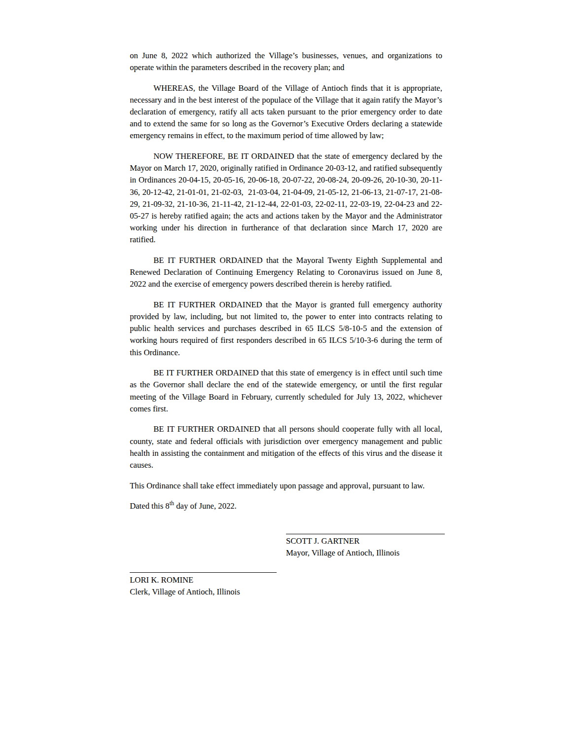on June 8, 2022 which authorized the Village’s businesses, venues, and organizations to operate within the parameters described in the recovery plan; and
WHEREAS, the Village Board of the Village of Antioch finds that it is appropriate, necessary and in the best interest of the populace of the Village that it again ratify the Mayor’s declaration of emergency, ratify all acts taken pursuant to the prior emergency order to date and to extend the same for so long as the Governor’s Executive Orders declaring a statewide emergency remains in effect, to the maximum period of time allowed by law;
NOW THEREFORE, BE IT ORDAINED that the state of emergency declared by the Mayor on March 17, 2020, originally ratified in Ordinance 20-03-12, and ratified subsequently in Ordinances 20-04-15, 20-05-16, 20-06-18, 20-07-22, 20-08-24, 20-09-26, 20-10-30, 20-11-36, 20-12-42, 21-01-01, 21-02-03, 21-03-04, 21-04-09, 21-05-12, 21-06-13, 21-07-17, 21-08-29, 21-09-32, 21-10-36, 21-11-42, 21-12-44, 22-01-03, 22-02-11, 22-03-19, 22-04-23 and 22-05-27 is hereby ratified again; the acts and actions taken by the Mayor and the Administrator working under his direction in furtherance of that declaration since March 17, 2020 are ratified.
BE IT FURTHER ORDAINED that the Mayoral Twenty Eighth Supplemental and Renewed Declaration of Continuing Emergency Relating to Coronavirus issued on June 8, 2022 and the exercise of emergency powers described therein is hereby ratified.
BE IT FURTHER ORDAINED that the Mayor is granted full emergency authority provided by law, including, but not limited to, the power to enter into contracts relating to public health services and purchases described in 65 ILCS 5/8-10-5 and the extension of working hours required of first responders described in 65 ILCS 5/10-3-6 during the term of this Ordinance.
BE IT FURTHER ORDAINED that this state of emergency is in effect until such time as the Governor shall declare the end of the statewide emergency, or until the first regular meeting of the Village Board in February, currently scheduled for July 13, 2022, whichever comes first.
BE IT FURTHER ORDAINED that all persons should cooperate fully with all local, county, state and federal officials with jurisdiction over emergency management and public health in assisting the containment and mitigation of the effects of this virus and the disease it causes.
This Ordinance shall take effect immediately upon passage and approval, pursuant to law.
Dated this 8th day of June, 2022.
SCOTT J. GARTNER
Mayor, Village of Antioch, Illinois
LORI K. ROMINE
Clerk, Village of Antioch, Illinois